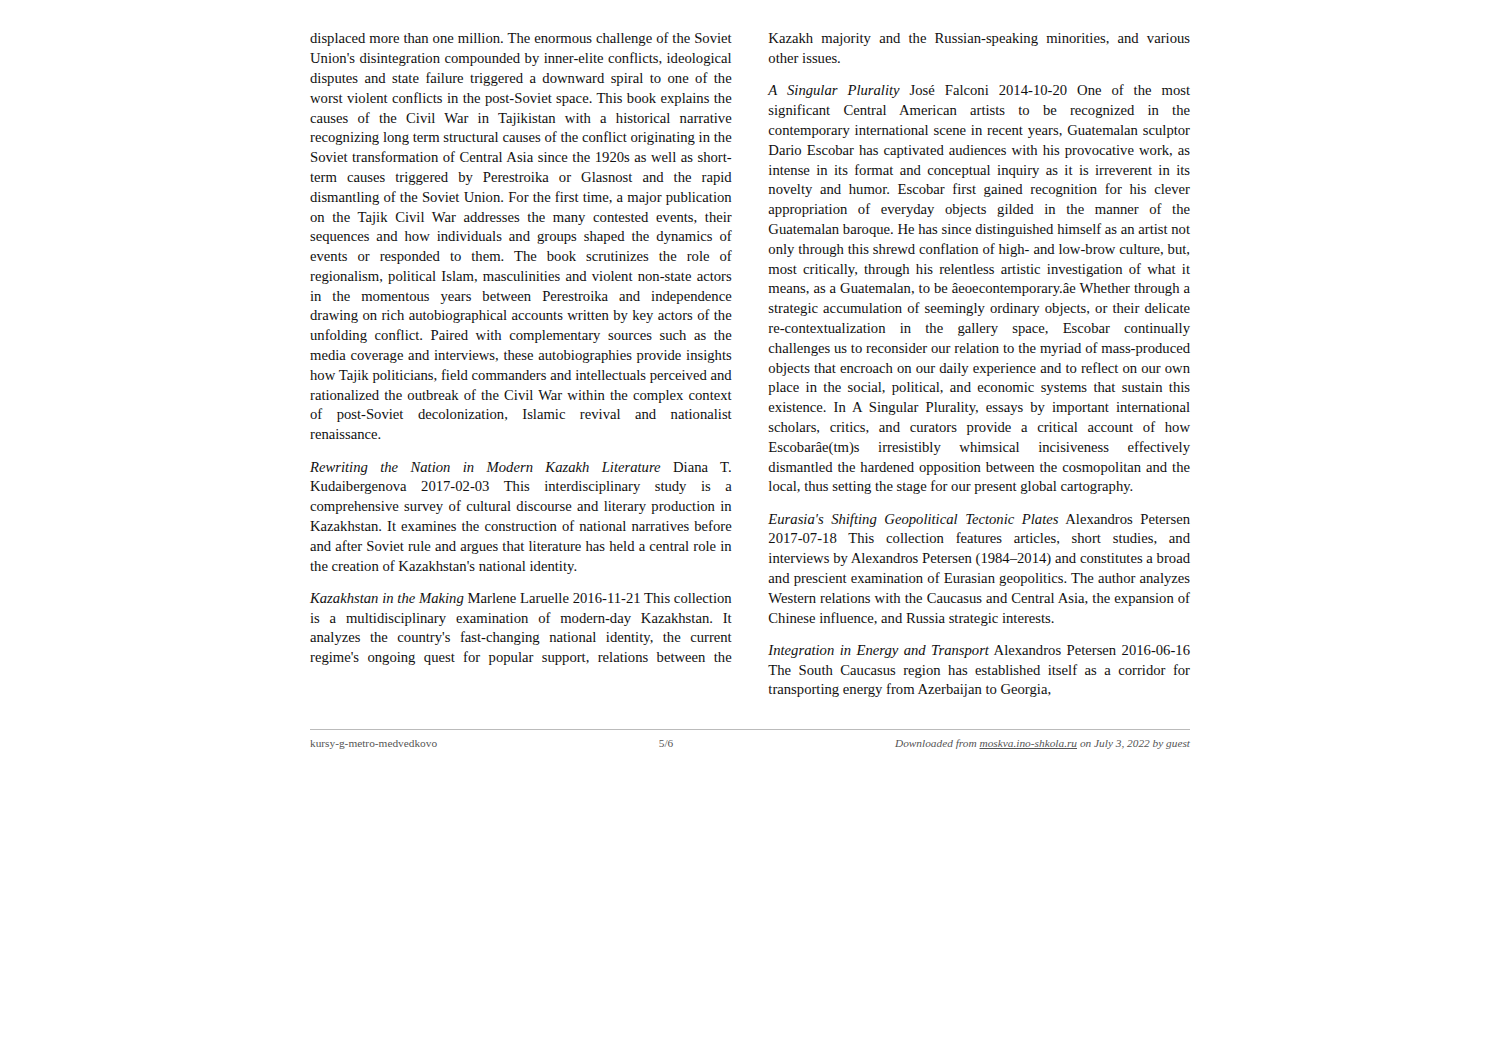displaced more than one million. The enormous challenge of the Soviet Union's disintegration compounded by inner-elite conflicts, ideological disputes and state failure triggered a downward spiral to one of the worst violent conflicts in the post-Soviet space. This book explains the causes of the Civil War in Tajikistan with a historical narrative recognizing long term structural causes of the conflict originating in the Soviet transformation of Central Asia since the 1920s as well as short-term causes triggered by Perestroika or Glasnost and the rapid dismantling of the Soviet Union. For the first time, a major publication on the Tajik Civil War addresses the many contested events, their sequences and how individuals and groups shaped the dynamics of events or responded to them. The book scrutinizes the role of regionalism, political Islam, masculinities and violent non-state actors in the momentous years between Perestroika and independence drawing on rich autobiographical accounts written by key actors of the unfolding conflict. Paired with complementary sources such as the media coverage and interviews, these autobiographies provide insights how Tajik politicians, field commanders and intellectuals perceived and rationalized the outbreak of the Civil War within the complex context of post-Soviet decolonization, Islamic revival and nationalist renaissance.
Rewriting the Nation in Modern Kazakh Literature Diana T. Kudaibergenova 2017-02-03 This interdisciplinary study is a comprehensive survey of cultural discourse and literary production in Kazakhstan. It examines the construction of national narratives before and after Soviet rule and argues that literature has held a central role in the creation of Kazakhstan's national identity.
Kazakhstan in the Making Marlene Laruelle 2016-11-21 This collection is a multidisciplinary examination of modern-day Kazakhstan. It analyzes the country's fast-changing national identity, the current regime's ongoing quest for popular support, relations between the Kazakh majority and the Russian-speaking minorities, and various other issues.
A Singular Plurality José Falconi 2014-10-20 One of the most significant Central American artists to be recognized in the contemporary international scene in recent years, Guatemalan sculptor Dario Escobar has captivated audiences with his provocative work, as intense in its format and conceptual inquiry as it is irreverent in its novelty and humor. Escobar first gained recognition for his clever appropriation of everyday objects gilded in the manner of the Guatemalan baroque. He has since distinguished himself as an artist not only through this shrewd conflation of high- and low-brow culture, but, most critically, through his relentless artistic investigation of what it means, as a Guatemalan, to be âeoecontemporary.âe Whether through a strategic accumulation of seemingly ordinary objects, or their delicate re-contextualization in the gallery space, Escobar continually challenges us to reconsider our relation to the myriad of mass-produced objects that encroach on our daily experience and to reflect on our own place in the social, political, and economic systems that sustain this existence. In A Singular Plurality, essays by important international scholars, critics, and curators provide a critical account of how Escobarâe(tm)s irresistibly whimsical incisiveness effectively dismantled the hardened opposition between the cosmopolitan and the local, thus setting the stage for our present global cartography.
Eurasia's Shifting Geopolitical Tectonic Plates Alexandros Petersen 2017-07-18 This collection features articles, short studies, and interviews by Alexandros Petersen (1984–2014) and constitutes a broad and prescient examination of Eurasian geopolitics. The author analyzes Western relations with the Caucasus and Central Asia, the expansion of Chinese influence, and Russia strategic interests.
Integration in Energy and Transport Alexandros Petersen 2016-06-16 The South Caucasus region has established itself as a corridor for transporting energy from Azerbaijan to Georgia,
kursy-g-metro-medvedkovo
5/6
Downloaded from moskva.ino-shkola.ru on July 3, 2022 by guest